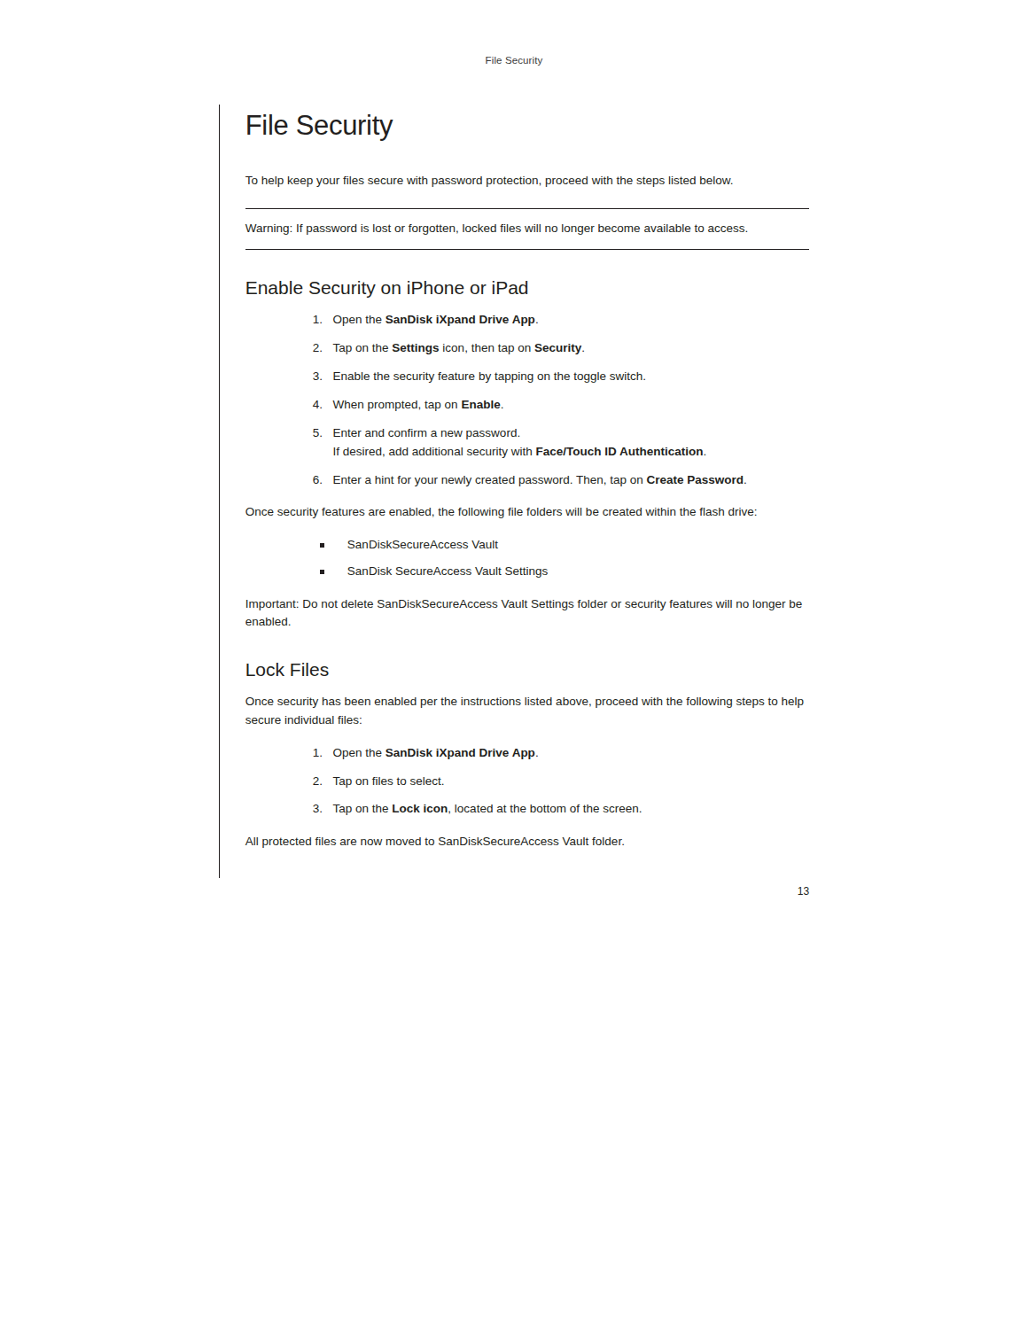File Security
File Security
To help keep your files secure with password protection, proceed with the steps listed below.
Warning: If password is lost or forgotten, locked files will no longer become available to access.
Enable Security on iPhone or iPad
Open the SanDisk iXpand Drive App.
Tap on the Settings icon, then tap on Security.
Enable the security feature by tapping on the toggle switch.
When prompted, tap on Enable.
Enter and confirm a new password.
If desired, add additional security with Face/Touch ID Authentication.
Enter a hint for your newly created password. Then, tap on Create Password.
Once security features are enabled, the following file folders will be created within the flash drive:
SanDiskSecureAccess Vault
SanDisk SecureAccess Vault Settings
Important: Do not delete SanDiskSecureAccess Vault Settings folder or security features will no longer be enabled.
Lock Files
Once security has been enabled per the instructions listed above, proceed with the following steps to help secure individual files:
Open the SanDisk iXpand Drive App.
Tap on files to select.
Tap on the Lock icon, located at the bottom of the screen.
All protected files are now moved to SanDiskSecureAccess Vault folder.
13